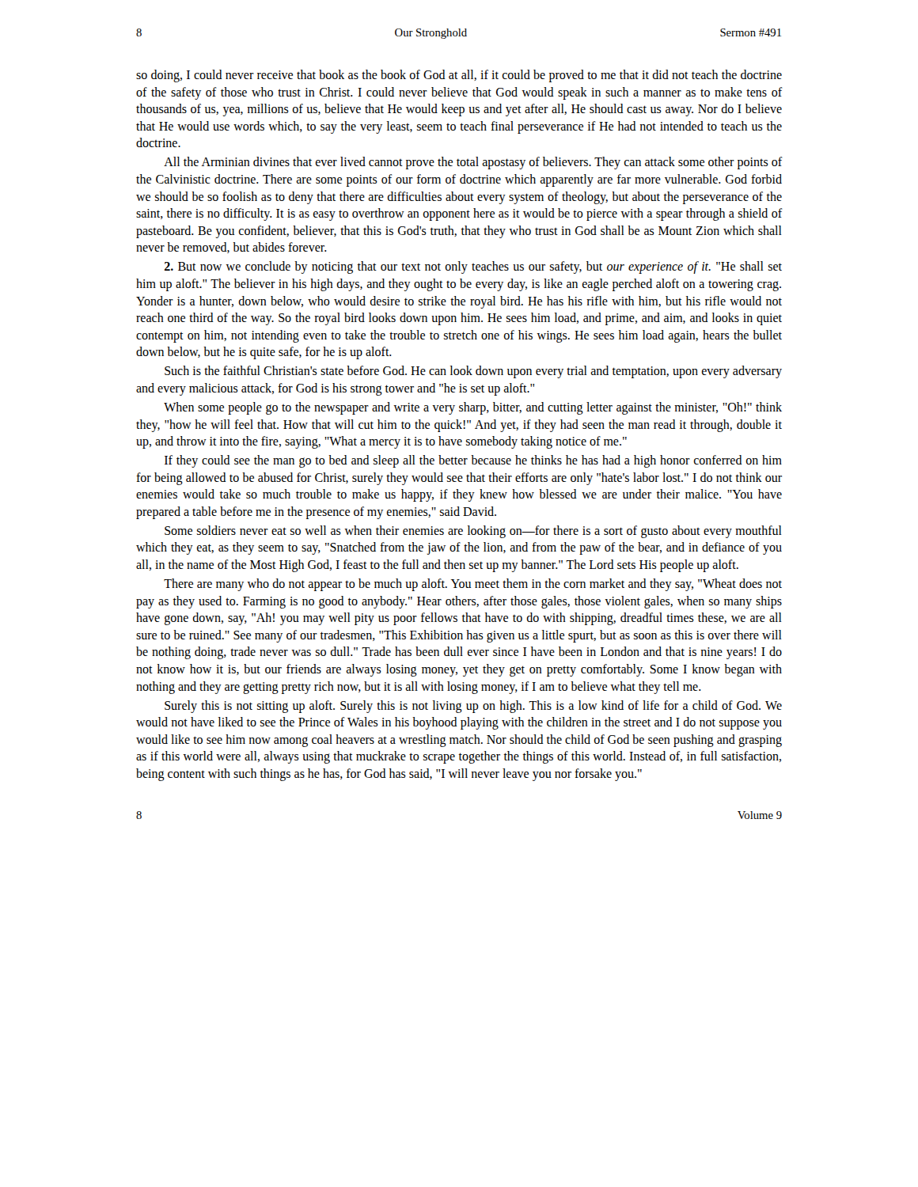8 Our Stronghold Sermon #491
so doing, I could never receive that book as the book of God at all, if it could be proved to me that it did not teach the doctrine of the safety of those who trust in Christ. I could never believe that God would speak in such a manner as to make tens of thousands of us, yea, millions of us, believe that He would keep us and yet after all, He should cast us away. Nor do I believe that He would use words which, to say the very least, seem to teach final perseverance if He had not intended to teach us the doctrine.
All the Arminian divines that ever lived cannot prove the total apostasy of believers. They can attack some other points of the Calvinistic doctrine. There are some points of our form of doctrine which apparently are far more vulnerable. God forbid we should be so foolish as to deny that there are difficulties about every system of theology, but about the perseverance of the saint, there is no difficulty. It is as easy to overthrow an opponent here as it would be to pierce with a spear through a shield of pasteboard. Be you confident, believer, that this is God's truth, that they who trust in God shall be as Mount Zion which shall never be removed, but abides forever.
2. But now we conclude by noticing that our text not only teaches us our safety, but our experience of it. "He shall set him up aloft." The believer in his high days, and they ought to be every day, is like an eagle perched aloft on a towering crag. Yonder is a hunter, down below, who would desire to strike the royal bird. He has his rifle with him, but his rifle would not reach one third of the way. So the royal bird looks down upon him. He sees him load, and prime, and aim, and looks in quiet contempt on him, not intending even to take the trouble to stretch one of his wings. He sees him load again, hears the bullet down below, but he is quite safe, for he is up aloft.
Such is the faithful Christian's state before God. He can look down upon every trial and temptation, upon every adversary and every malicious attack, for God is his strong tower and "he is set up aloft."
When some people go to the newspaper and write a very sharp, bitter, and cutting letter against the minister, "Oh!" think they, "how he will feel that. How that will cut him to the quick!" And yet, if they had seen the man read it through, double it up, and throw it into the fire, saying, "What a mercy it is to have somebody taking notice of me."
If they could see the man go to bed and sleep all the better because he thinks he has had a high honor conferred on him for being allowed to be abused for Christ, surely they would see that their efforts are only "hate's labor lost." I do not think our enemies would take so much trouble to make us happy, if they knew how blessed we are under their malice. "You have prepared a table before me in the presence of my enemies," said David.
Some soldiers never eat so well as when their enemies are looking on—for there is a sort of gusto about every mouthful which they eat, as they seem to say, "Snatched from the jaw of the lion, and from the paw of the bear, and in defiance of you all, in the name of the Most High God, I feast to the full and then set up my banner." The Lord sets His people up aloft.
There are many who do not appear to be much up aloft. You meet them in the corn market and they say, "Wheat does not pay as they used to. Farming is no good to anybody." Hear others, after those gales, those violent gales, when so many ships have gone down, say, "Ah! you may well pity us poor fellows that have to do with shipping, dreadful times these, we are all sure to be ruined." See many of our tradesmen, "This Exhibition has given us a little spurt, but as soon as this is over there will be nothing doing, trade never was so dull." Trade has been dull ever since I have been in London and that is nine years! I do not know how it is, but our friends are always losing money, yet they get on pretty comfortably. Some I know began with nothing and they are getting pretty rich now, but it is all with losing money, if I am to believe what they tell me.
Surely this is not sitting up aloft. Surely this is not living up on high. This is a low kind of life for a child of God. We would not have liked to see the Prince of Wales in his boyhood playing with the children in the street and I do not suppose you would like to see him now among coal heavers at a wrestling match. Nor should the child of God be seen pushing and grasping as if this world were all, always using that muckrake to scrape together the things of this world. Instead of, in full satisfaction, being content with such things as he has, for God has said, "I will never leave you nor forsake you."
8 Volume 9